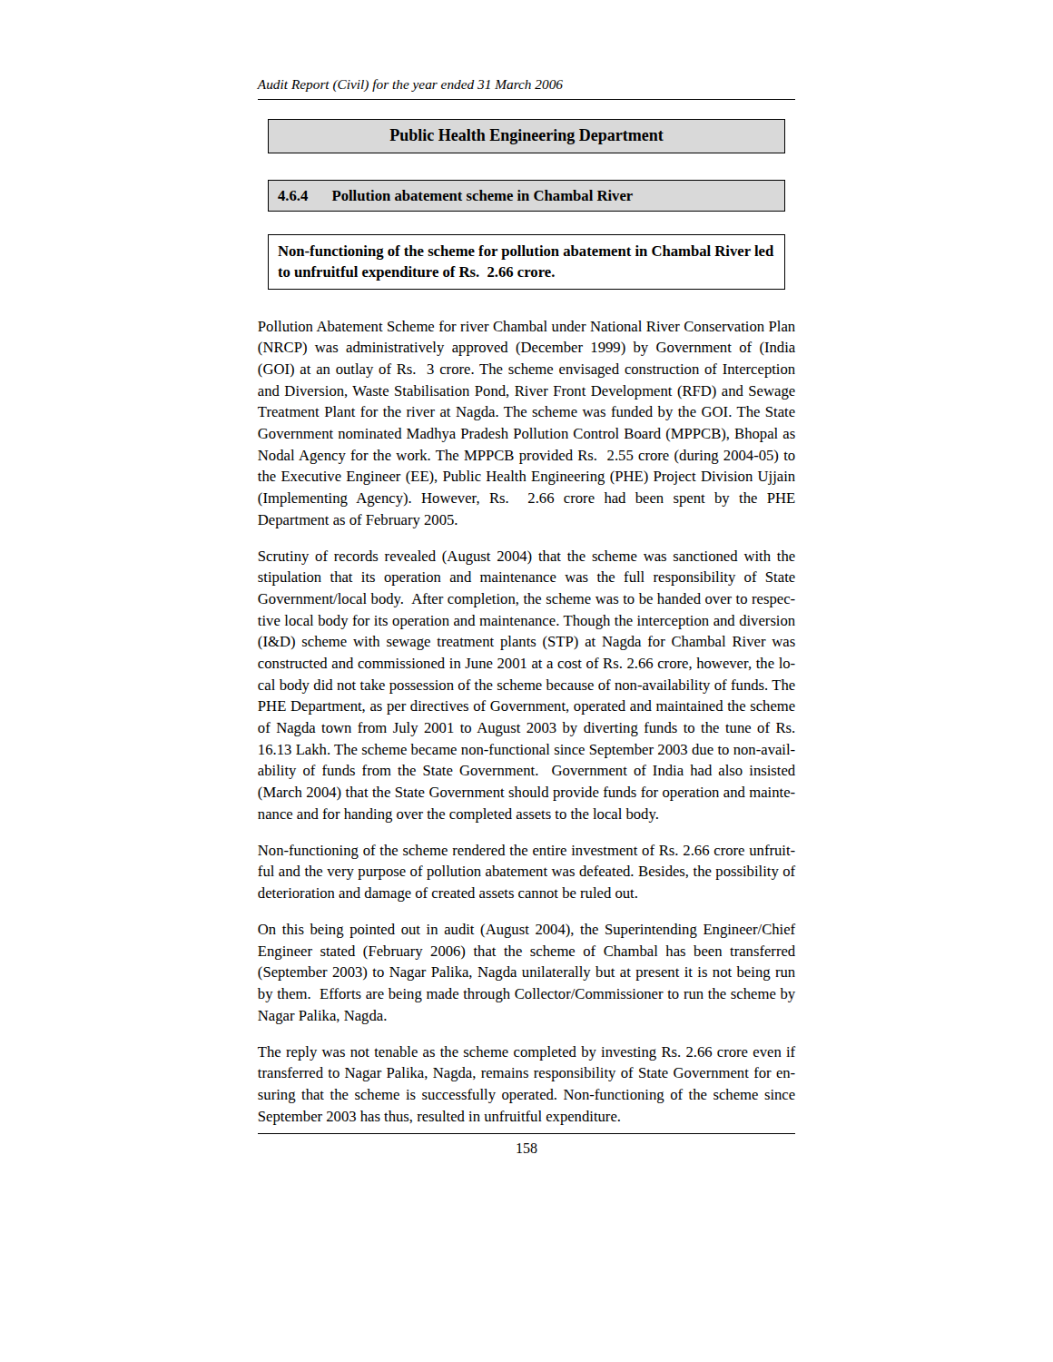Audit Report (Civil) for the year ended 31 March 2006
Public Health Engineering Department
4.6.4 Pollution abatement scheme in Chambal River
Non-functioning of the scheme for pollution abatement in Chambal River led to unfruitful expenditure of Rs. 2.66 crore.
Pollution Abatement Scheme for river Chambal under National River Conservation Plan (NRCP) was administratively approved (December 1999) by Government of (India (GOI) at an outlay of Rs. 3 crore. The scheme envisaged construction of Interception and Diversion, Waste Stabilisation Pond, River Front Development (RFD) and Sewage Treatment Plant for the river at Nagda. The scheme was funded by the GOI. The State Government nominated Madhya Pradesh Pollution Control Board (MPPCB), Bhopal as Nodal Agency for the work. The MPPCB provided Rs. 2.55 crore (during 2004-05) to the Executive Engineer (EE), Public Health Engineering (PHE) Project Division Ujjain (Implementing Agency). However, Rs. 2.66 crore had been spent by the PHE Department as of February 2005.
Scrutiny of records revealed (August 2004) that the scheme was sanctioned with the stipulation that its operation and maintenance was the full responsibility of State Government/local body. After completion, the scheme was to be handed over to respective local body for its operation and maintenance. Though the interception and diversion (I&D) scheme with sewage treatment plants (STP) at Nagda for Chambal River was constructed and commissioned in June 2001 at a cost of Rs. 2.66 crore, however, the local body did not take possession of the scheme because of non-availability of funds. The PHE Department, as per directives of Government, operated and maintained the scheme of Nagda town from July 2001 to August 2003 by diverting funds to the tune of Rs. 16.13 Lakh. The scheme became non-functional since September 2003 due to non-availability of funds from the State Government. Government of India had also insisted (March 2004) that the State Government should provide funds for operation and maintenance and for handing over the completed assets to the local body.
Non-functioning of the scheme rendered the entire investment of Rs. 2.66 crore unfruitful and the very purpose of pollution abatement was defeated. Besides, the possibility of deterioration and damage of created assets cannot be ruled out.
On this being pointed out in audit (August 2004), the Superintending Engineer/Chief Engineer stated (February 2006) that the scheme of Chambal has been transferred (September 2003) to Nagar Palika, Nagda unilaterally but at present it is not being run by them. Efforts are being made through Collector/Commissioner to run the scheme by Nagar Palika, Nagda.
The reply was not tenable as the scheme completed by investing Rs. 2.66 crore even if transferred to Nagar Palika, Nagda, remains responsibility of State Government for ensuring that the scheme is successfully operated. Non-functioning of the scheme since September 2003 has thus, resulted in unfruitful expenditure.
158